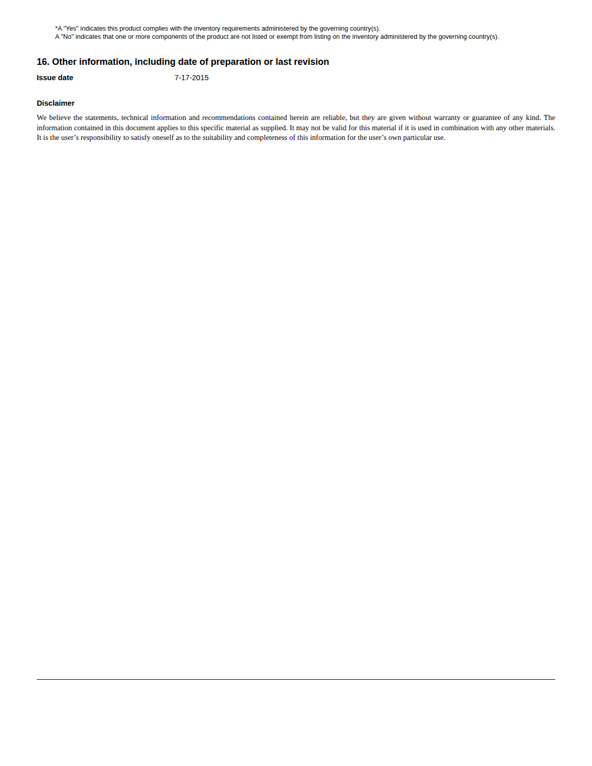*A "Yes" indicates this product complies with the inventory requirements administered by the governing country(s).
A "No" indicates that one or more components of the product are not listed or exempt from listing on the inventory administered by the governing country(s).
16. Other information, including date of preparation or last revision
Issue date 7-17-2015
Disclaimer
We believe the statements, technical information and recommendations contained herein are reliable, but they are given without warranty or guarantee of any kind. The information contained in this document applies to this specific material as supplied. It may not be valid for this material if it is used in combination with any other materials. It is the user’s responsibility to satisfy oneself as to the suitability and completeness of this information for the user’s own particular use.